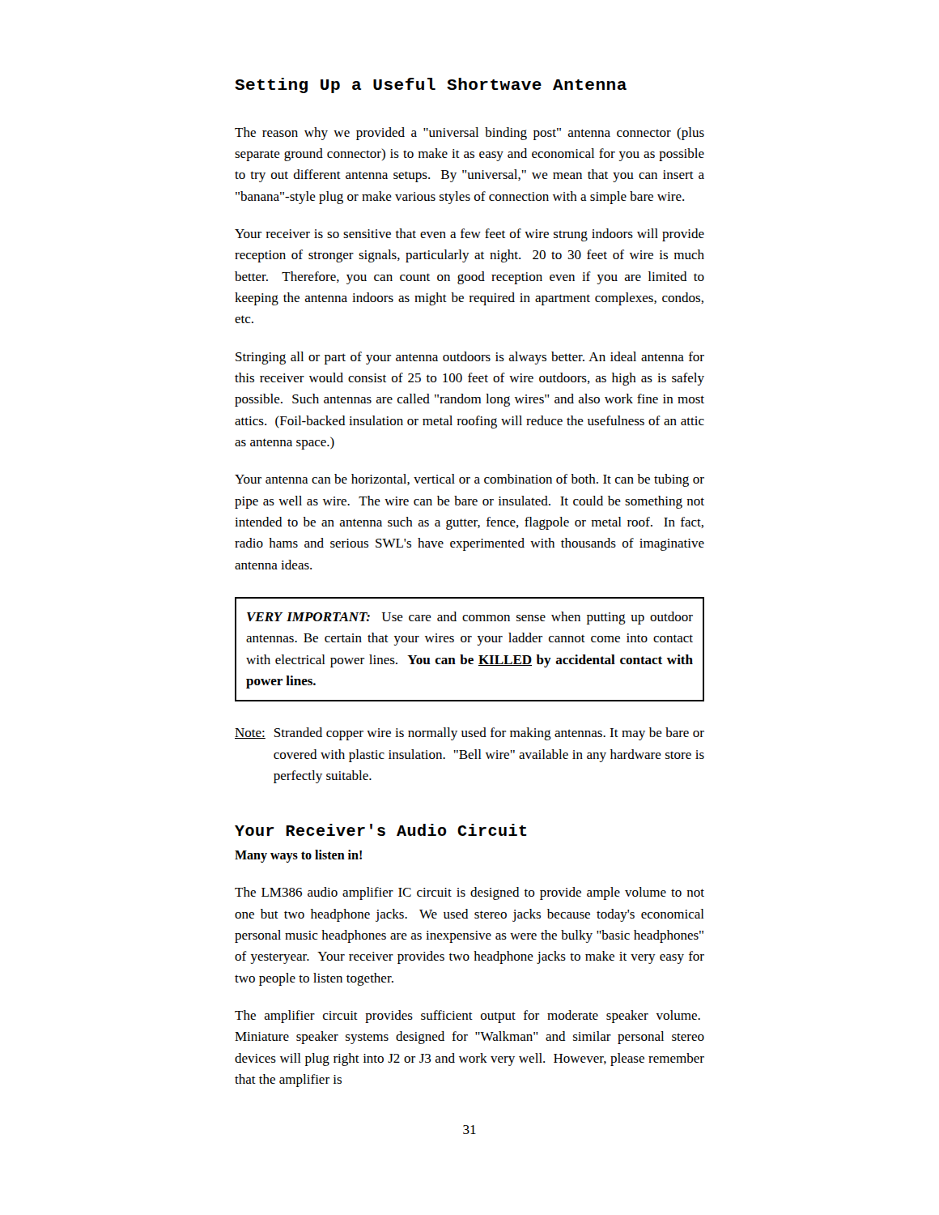Setting Up a Useful Shortwave Antenna
The reason why we provided a "universal binding post" antenna connector (plus separate ground connector) is to make it as easy and economical for you as possible to try out different antenna setups. By "universal," we mean that you can insert a "banana"-style plug or make various styles of connection with a simple bare wire.
Your receiver is so sensitive that even a few feet of wire strung indoors will provide reception of stronger signals, particularly at night. 20 to 30 feet of wire is much better. Therefore, you can count on good reception even if you are limited to keeping the antenna indoors as might be required in apartment complexes, condos, etc.
Stringing all or part of your antenna outdoors is always better. An ideal antenna for this receiver would consist of 25 to 100 feet of wire outdoors, as high as is safely possible. Such antennas are called "random long wires" and also work fine in most attics. (Foil-backed insulation or metal roofing will reduce the usefulness of an attic as antenna space.)
Your antenna can be horizontal, vertical or a combination of both. It can be tubing or pipe as well as wire. The wire can be bare or insulated. It could be something not intended to be an antenna such as a gutter, fence, flagpole or metal roof. In fact, radio hams and serious SWL's have experimented with thousands of imaginative antenna ideas.
VERY IMPORTANT: Use care and common sense when putting up outdoor antennas. Be certain that your wires or your ladder cannot come into contact with electrical power lines. You can be KILLED by accidental contact with power lines.
Note:
Stranded copper wire is normally used for making antennas. It may be bare or covered with plastic insulation. "Bell wire" available in any hardware store is perfectly suitable.
Your Receiver's Audio Circuit
Many ways to listen in!
The LM386 audio amplifier IC circuit is designed to provide ample volume to not one but two headphone jacks. We used stereo jacks because today's economical personal music headphones are as inexpensive as were the bulky "basic headphones" of yesteryear. Your receiver provides two headphone jacks to make it very easy for two people to listen together.
The amplifier circuit provides sufficient output for moderate speaker volume. Miniature speaker systems designed for "Walkman" and similar personal stereo devices will plug right into J2 or J3 and work very well. However, please remember that the amplifier is
31